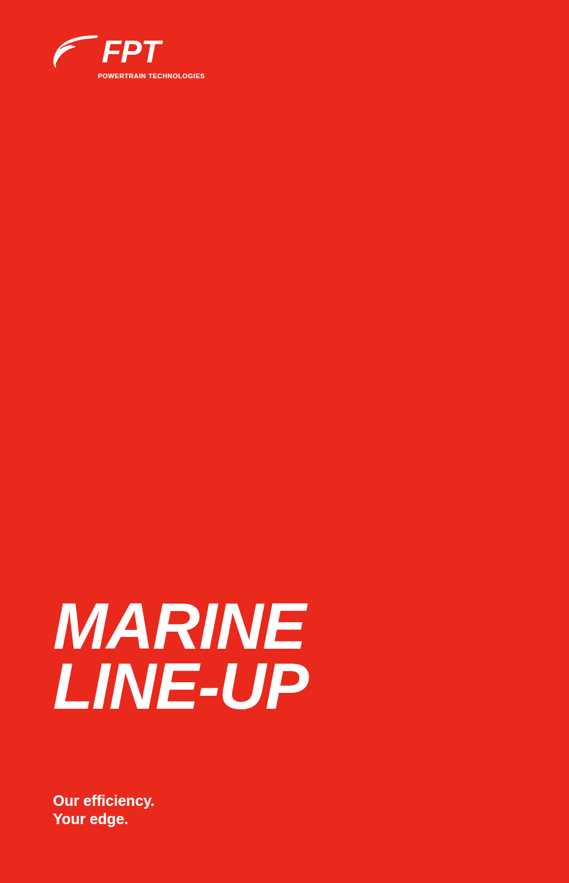FPT
POWERTRAIN TECHNOLOGIES
Marine Line-Up
Our efficiency. Your edge.